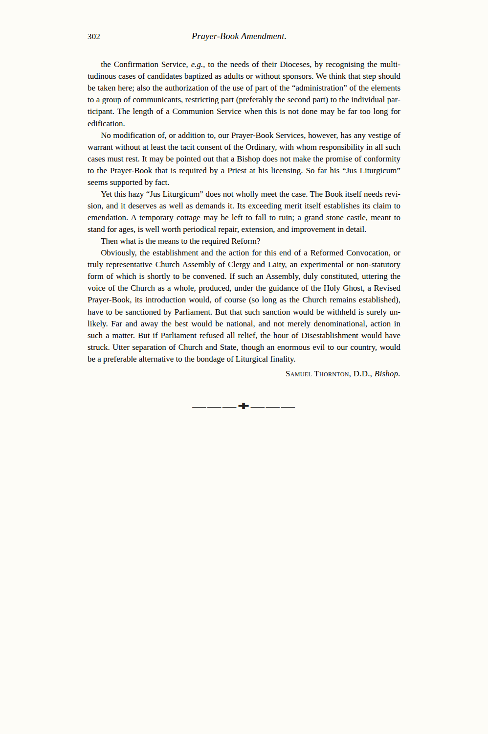302 Prayer-Book Amendment.
the Confirmation Service, e.g., to the needs of their Dioceses, by recognising the multitudinous cases of candidates baptized as adults or without sponsors. We think that step should be taken here; also the authorization of the use of part of the “administration” of the elements to a group of communicants, restricting part (preferably the second part) to the individual participant. The length of a Communion Service when this is not done may be far too long for edification.
No modification of, or addition to, our Prayer-Book Services, however, has any vestige of warrant without at least the tacit consent of the Ordinary, with whom responsibility in all such cases must rest. It may be pointed out that a Bishop does not make the promise of conformity to the Prayer-Book that is required by a Priest at his licensing. So far his “Jus Liturgicum” seems supported by fact.
Yet this hazy “Jus Liturgicum” does not wholly meet the case. The Book itself needs revision, and it deserves as well as demands it. Its exceeding merit itself establishes its claim to emendation. A temporary cottage may be left to fall to ruin; a grand stone castle, meant to stand for ages, is well worth periodical repair, extension, and improvement in detail.
Then what is the means to the required Reform?
Obviously, the establishment and the action for this end of a Reformed Convocation, or truly representative Church Assembly of Clergy and Laity, an experimental or non-statutory form of which is shortly to be convened. If such an Assembly, duly constituted, uttering the voice of the Church as a whole, produced, under the guidance of the Holy Ghost, a Revised Prayer-Book, its introduction would, of course (so long as the Church remains established), have to be sanctioned by Parliament. But that such sanction would be withheld is surely unlikely. Far and away the best would be national, and not merely denominational, action in such a matter. But if Parliament refused all relief, the hour of Disestablishment would have struck. Utter separation of Church and State, though an enormous evil to our country, would be a preferable alternative to the bondage of Liturgical finality.
Samuel Thornton, D.D., Bishop.
———✚———